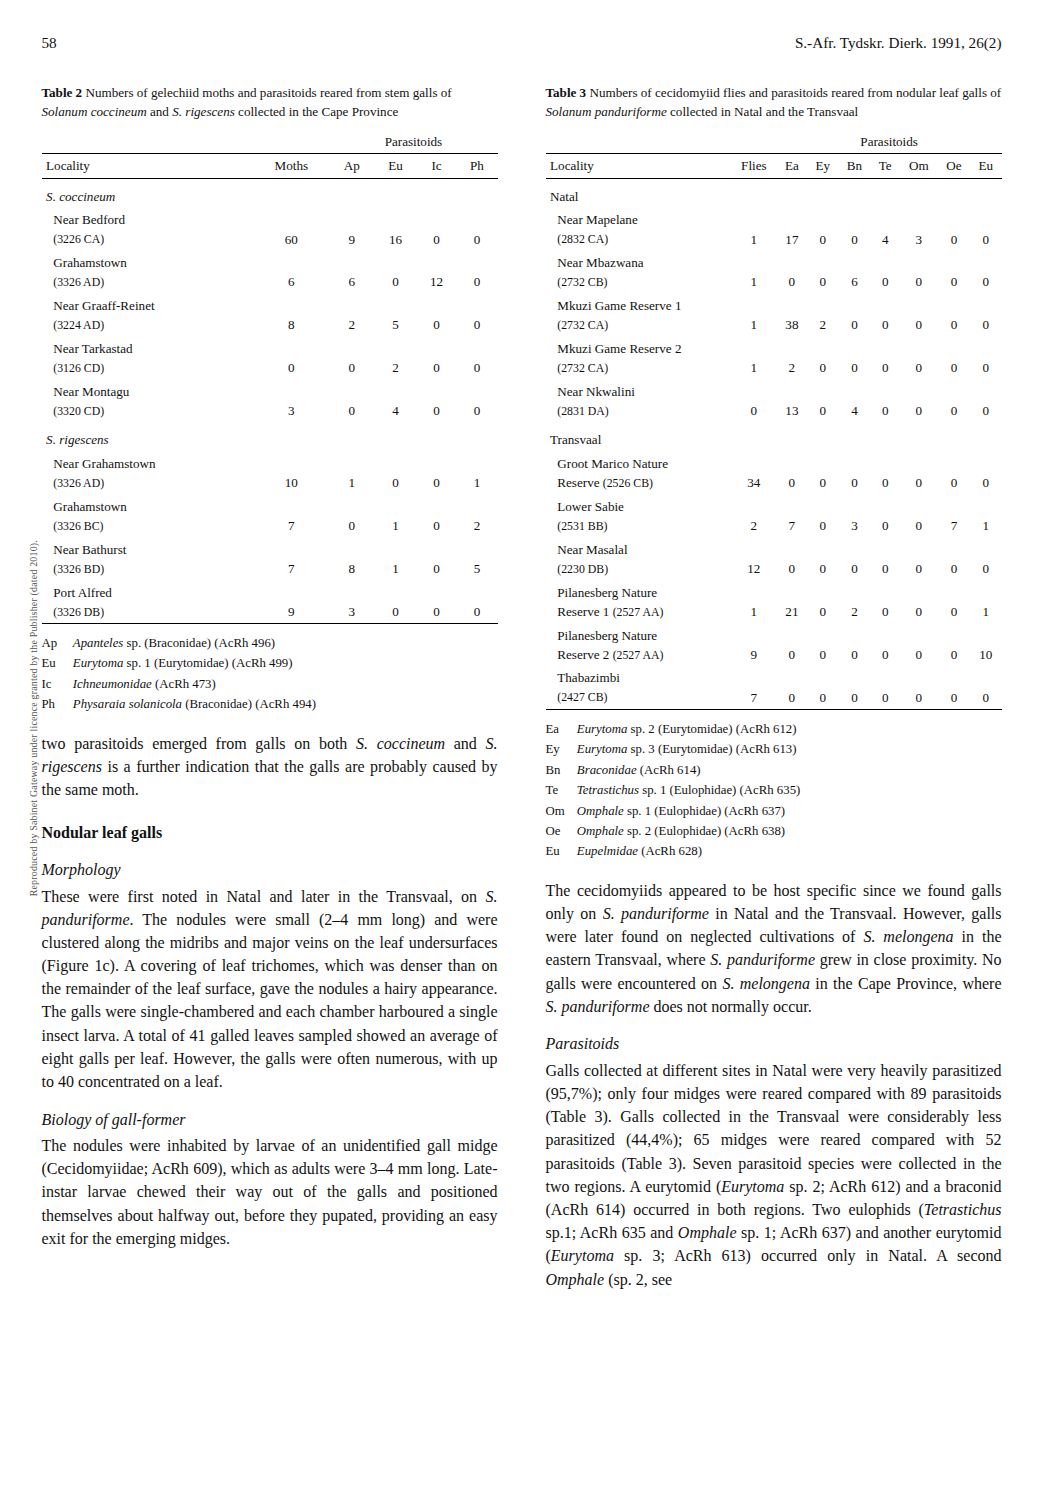Reproduced by Sabinet Gateway under licence granted by the Publisher (dated 2010).
58 S.-Afr. Tydskr. Dierk. 1991, 26(2)
Table 2 Numbers of gelechiid moths and parasitoids reared from stem galls of Solanum coccineum and S. rigescens collected in the Cape Province
| | | Parasitoids |
| --- | --- | --- |
| Locality | Moths | Ap | Eu | Ic | Ph |
| S. coccineum |
| Near Bedford (3226 CA) | 60 | 9 | 16 | 0 | 0 |
| Grahamstown (3326 AD) | 6 | 6 | 0 | 12 | 0 |
| Near Graaff-Reinet (3224 AD) | 8 | 2 | 5 | 0 | 0 |
| Near Tarkastad (3126 CD) | 0 | 0 | 2 | 0 | 0 |
| Near Montagu (3320 CD) | 3 | 0 | 4 | 0 | 0 |
| S. rigescens |
| Near Grahamstown (3326 AD) | 10 | 1 | 0 | 0 | 1 |
| Grahamstown (3326 BC) | 7 | 0 | 1 | 0 | 2 |
| Near Bathurst (3326 BD) | 7 | 8 | 1 | 0 | 5 |
| Port Alfred (3326 DB) | 9 | 3 | 0 | 0 | 0 |
Ap Apanteles sp. (Braconidae) (AcRh 496)
Eu Eurytoma sp. 1 (Eurytomidae) (AcRh 499)
Ic Ichneumonidae (AcRh 473)
Ph Physaraia solanicola (Braconidae) (AcRh 494)
two parasitoids emerged from galls on both S. coccineum and S. rigescens is a further indication that the galls are probably caused by the same moth.
Nodular leaf galls
Morphology
These were first noted in Natal and later in the Transvaal, on S. panduriforme. The nodules were small (2–4 mm long) and were clustered along the midribs and major veins on the leaf undersurfaces (Figure 1c). A covering of leaf trichomes, which was denser than on the remainder of the leaf surface, gave the nodules a hairy appearance. The galls were single-chambered and each chamber harboured a single insect larva. A total of 41 galled leaves sampled showed an average of eight galls per leaf. However, the galls were often numerous, with up to 40 concentrated on a leaf.
Biology of gall-former
The nodules were inhabited by larvae of an unidentified gall midge (Cecidomyiidae; AcRh 609), which as adults were 3–4 mm long. Late-instar larvae chewed their way out of the galls and positioned themselves about halfway out, before they pupated, providing an easy exit for the emerging midges.
Table 3 Numbers of cecidomyiid flies and parasitoids reared from nodular leaf galls of Solanum panduriforme collected in Natal and the Transvaal
| | | Parasitoids |
| --- | --- | --- |
| Locality | Flies | Ea | Ey | Bn | Te | Om | Oe | Eu |
| Natal |
| Near Mapelane (2832 CA) | 1 | 17 | 0 | 0 | 4 | 3 | 0 | 0 |
| Near Mbazwana (2732 CB) | 1 | 0 | 0 | 6 | 0 | 0 | 0 | 0 |
| Mkuzi Game Reserve 1 (2732 CA) | 1 | 38 | 2 | 0 | 0 | 0 | 0 | 0 |
| Mkuzi Game Reserve 2 (2732 CA) | 1 | 2 | 0 | 0 | 0 | 0 | 0 | 0 |
| Near Nkwalini (2831 DA) | 0 | 13 | 0 | 4 | 0 | 0 | 0 | 0 |
| Transvaal |
| Groot Marico Nature Reserve (2526 CB) | 34 | 0 | 0 | 0 | 0 | 0 | 0 | 0 |
| Lower Sabie (2531 BB) | 2 | 7 | 0 | 3 | 0 | 0 | 7 | 1 |
| Near Masalal (2230 DB) | 12 | 0 | 0 | 0 | 0 | 0 | 0 | 0 |
| Pilanesberg Nature Reserve 1 (2527 AA) | 1 | 21 | 0 | 2 | 0 | 0 | 0 | 1 |
| Pilanesberg Nature Reserve 2 (2527 AA) | 9 | 0 | 0 | 0 | 0 | 0 | 0 | 10 |
| Thabazimbi (2427 CB) | 7 | 0 | 0 | 0 | 0 | 0 | 0 | 0 |
Ea Eurytoma sp. 2 (Eurytomidae) (AcRh 612)
Ey Eurytoma sp. 3 (Eurytomidae) (AcRh 613)
Bn Braconidae (AcRh 614)
Te Tetrastichus sp. 1 (Eulophidae) (AcRh 635)
Om Omphale sp. 1 (Eulophidae) (AcRh 637)
Oe Omphale sp. 2 (Eulophidae) (AcRh 638)
Eu Eupelmidae (AcRh 628)
The cecidomyiids appeared to be host specific since we found galls only on S. panduriforme in Natal and the Transvaal. However, galls were later found on neglected cultivations of S. melongena in the eastern Transvaal, where S. panduriforme grew in close proximity. No galls were encountered on S. melongena in the Cape Province, where S. panduriforme does not normally occur.
Parasitoids
Galls collected at different sites in Natal were very heavily parasitized (95,7%); only four midges were reared compared with 89 parasitoids (Table 3). Galls collected in the Transvaal were considerably less parasitized (44,4%); 65 midges were reared compared with 52 parasitoids (Table 3). Seven parasitoid species were collected in the two regions. A eurytomid (Eurytoma sp. 2; AcRh 612) and a braconid (AcRh 614) occurred in both regions. Two eulophids (Tetrastichus sp.1; AcRh 635 and Omphale sp. 1; AcRh 637) and another eurytomid (Eurytoma sp. 3; AcRh 613) occurred only in Natal. A second Omphale (sp. 2, see